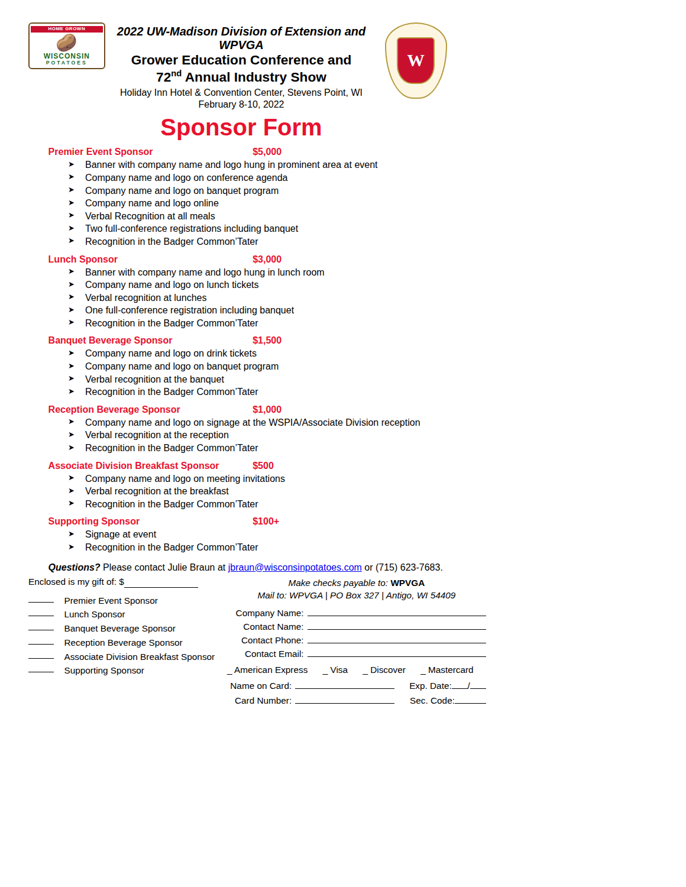HOME GROWN
🥔
WISCONSIN
POTATOES
2022 UW-Madison Division of Extension and WPVGA
Grower Education Conference and
72nd Annual Industry Show
Holiday Inn Hotel & Convention Center, Stevens Point, WI
February 8-10, 2022
W
Sponsor Form
Premier Event Sponsor $5,000
Banner with company name and logo hung in prominent area at event
Company name and logo on conference agenda
Company name and logo on banquet program
Company name and logo online
Verbal Recognition at all meals
Two full-conference registrations including banquet
Recognition in the Badger Common’Tater
Lunch Sponsor $3,000
Banner with company name and logo hung in lunch room
Company name and logo on lunch tickets
Verbal recognition at lunches
One full-conference registration including banquet
Recognition in the Badger Common’Tater
Banquet Beverage Sponsor $1,500
Company name and logo on drink tickets
Company name and logo on banquet program
Verbal recognition at the banquet
Recognition in the Badger Common’Tater
Reception Beverage Sponsor $1,000
Company name and logo on signage at the WSPIA/Associate Division reception
Verbal recognition at the reception
Recognition in the Badger Common’Tater
Associate Division Breakfast Sponsor $500
Company name and logo on meeting invitations
Verbal recognition at the breakfast
Recognition in the Badger Common’Tater
Supporting Sponsor $100+
Signage at event
Recognition in the Badger Common’Tater
Questions? Please contact Julie Braun at jbraun@wisconsinpotatoes.com or (715) 623-7683.
Enclosed is my gift of: $
Premier Event Sponsor
Lunch Sponsor
Banquet Beverage Sponsor
Reception Beverage Sponsor
Associate Division Breakfast Sponsor
Supporting Sponsor
Make checks payable to: WPVGA
Mail to: WPVGA | PO Box 327 | Antigo, WI 54409
| Company Name: | |
| Contact Name: | |
| Contact Phone: | |
| Contact Email: | |
_ American Express _ Visa _ Discover _ Mastercard
| Name on Card: | | Exp. Date: / |
| Card Number: | | Sec. Code: |